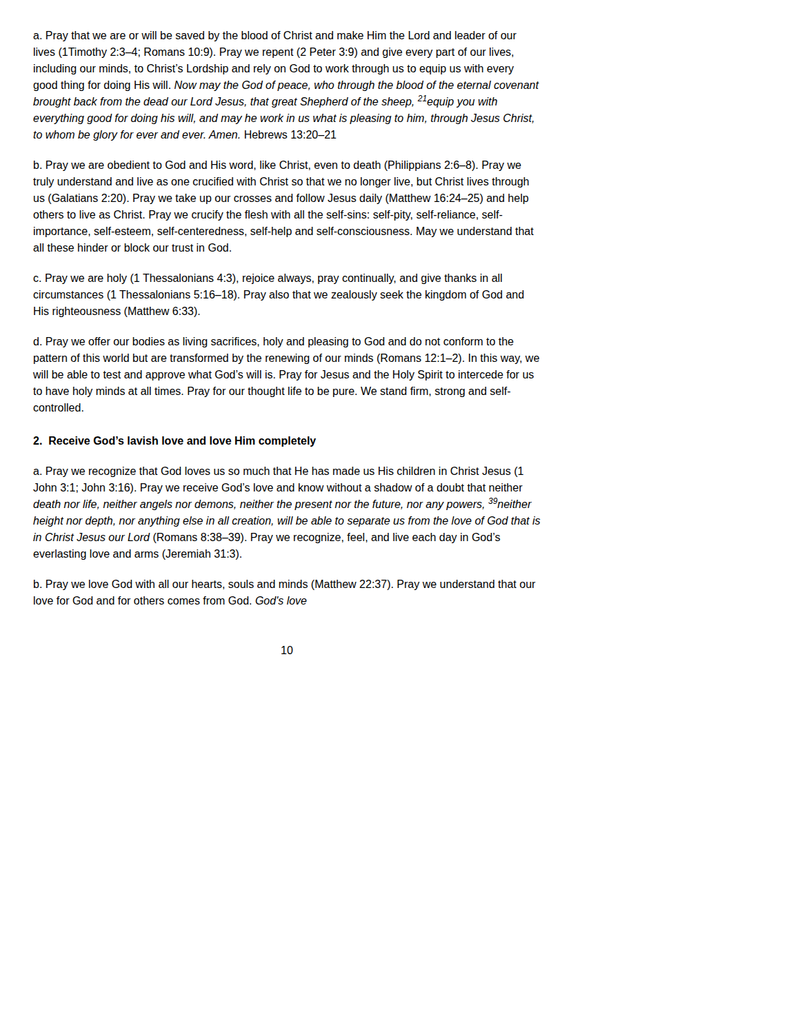a. Pray that we are or will be saved by the blood of Christ and make Him the Lord and leader of our lives (1Timothy 2:3–4; Romans 10:9). Pray we repent (2 Peter 3:9) and give every part of our lives, including our minds, to Christ’s Lordship and rely on God to work through us to equip us with every good thing for doing His will. Now may the God of peace, who through the blood of the eternal covenant brought back from the dead our Lord Jesus, that great Shepherd of the sheep, 21equip you with everything good for doing his will, and may he work in us what is pleasing to him, through Jesus Christ, to whom be glory for ever and ever. Amen. Hebrews 13:20–21
b. Pray we are obedient to God and His word, like Christ, even to death (Philippians 2:6–8). Pray we truly understand and live as one crucified with Christ so that we no longer live, but Christ lives through us (Galatians 2:20). Pray we take up our crosses and follow Jesus daily (Matthew 16:24–25) and help others to live as Christ. Pray we crucify the flesh with all the self-sins: self-pity, self-reliance, self-importance, self-esteem, self-centeredness, self-help and self-consciousness. May we understand that all these hinder or block our trust in God.
c. Pray we are holy (1 Thessalonians 4:3), rejoice always, pray continually, and give thanks in all circumstances (1 Thessalonians 5:16–18). Pray also that we zealously seek the kingdom of God and His righteousness (Matthew 6:33).
d. Pray we offer our bodies as living sacrifices, holy and pleasing to God and do not conform to the pattern of this world but are transformed by the renewing of our minds (Romans 12:1–2). In this way, we will be able to test and approve what God’s will is. Pray for Jesus and the Holy Spirit to intercede for us to have holy minds at all times. Pray for our thought life to be pure. We stand firm, strong and self-controlled.
2. Receive God’s lavish love and love Him completely
a. Pray we recognize that God loves us so much that He has made us His children in Christ Jesus (1 John 3:1; John 3:16). Pray we receive God’s love and know without a shadow of a doubt that neither death nor life, neither angels nor demons, neither the present nor the future, nor any powers, 39neither height nor depth, nor anything else in all creation, will be able to separate us from the love of God that is in Christ Jesus our Lord (Romans 8:38–39). Pray we recognize, feel, and live each day in God’s everlasting love and arms (Jeremiah 31:3).
b. Pray we love God with all our hearts, souls and minds (Matthew 22:37). Pray we understand that our love for God and for others comes from God. God's love
10